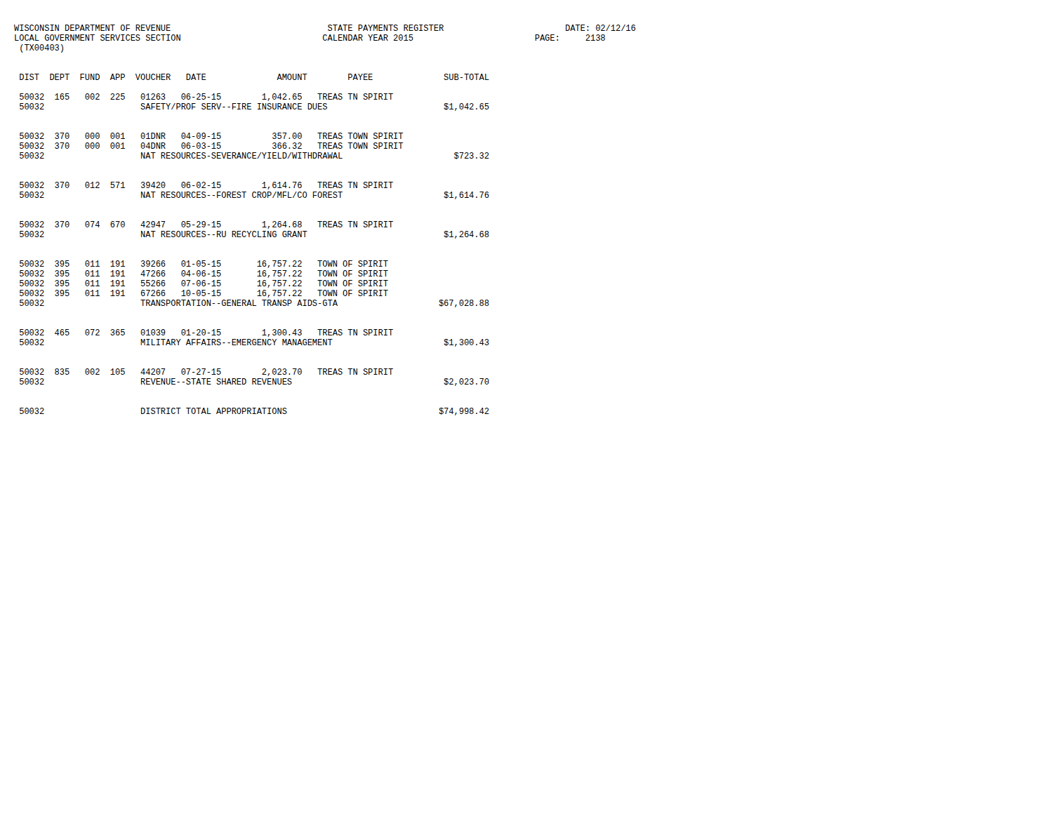WISCONSIN DEPARTMENT OF REVENUE STATE PAYMENTS REGISTER DATE: 02/12/16 LOCAL GOVERNMENT SERVICES SECTION CALENDAR YEAR 2015 PAGE: 2138 (TX00403) DIST DEPT FUND APP VOUCHER DATE AMOUNT PAYEE SUB-TOTAL 50032 165 002 225 01263 06-25-15 1,042.65 TREAS TN SPIRIT 50032 SAFETY/PROF SERV--FIRE INSURANCE DUES $1,042.65 50032 370 000 001 01DNR 04-09-15 357.00 TREAS TOWN SPIRIT 50032 370 000 001 04DNR 06-03-15 366.32 TREAS TOWN SPIRIT 50032 NAT RESOURCES-SEVERANCE/YIELD/WITHDRAWAL $723.32 50032 370 012 571 39420 06-02-15 1,614.76 TREAS TN SPIRIT 50032 NAT RESOURCES--FOREST CROP/MFL/CO FOREST $1,614.76 50032 370 074 670 42947 05-29-15 1,264.68 TREAS TN SPIRIT 50032 NAT RESOURCES--RU RECYCLING GRANT $1,264.68 50032 395 011 191 39266 01-05-15 16,757.22 TOWN OF SPIRIT 50032 395 011 191 47266 04-06-15 16,757.22 TOWN OF SPIRIT 50032 395 011 191 55266 07-06-15 16,757.22 TOWN OF SPIRIT 50032 395 011 191 67266 10-05-15 16,757.22 TOWN OF SPIRIT 50032 TRANSPORTATION--GENERAL TRANSP AIDS-GTA $67,028.88 50032 465 072 365 01039 01-20-15 1,300.43 TREAS TN SPIRIT 50032 MILITARY AFFAIRS--EMERGENCY MANAGEMENT $1,300.43 50032 835 002 105 44207 07-27-15 2,023.70 TREAS TN SPIRIT 50032 REVENUE--STATE SHARED REVENUES $2,023.70 50032 DISTRICT TOTAL APPROPRIATIONS $74,998.42